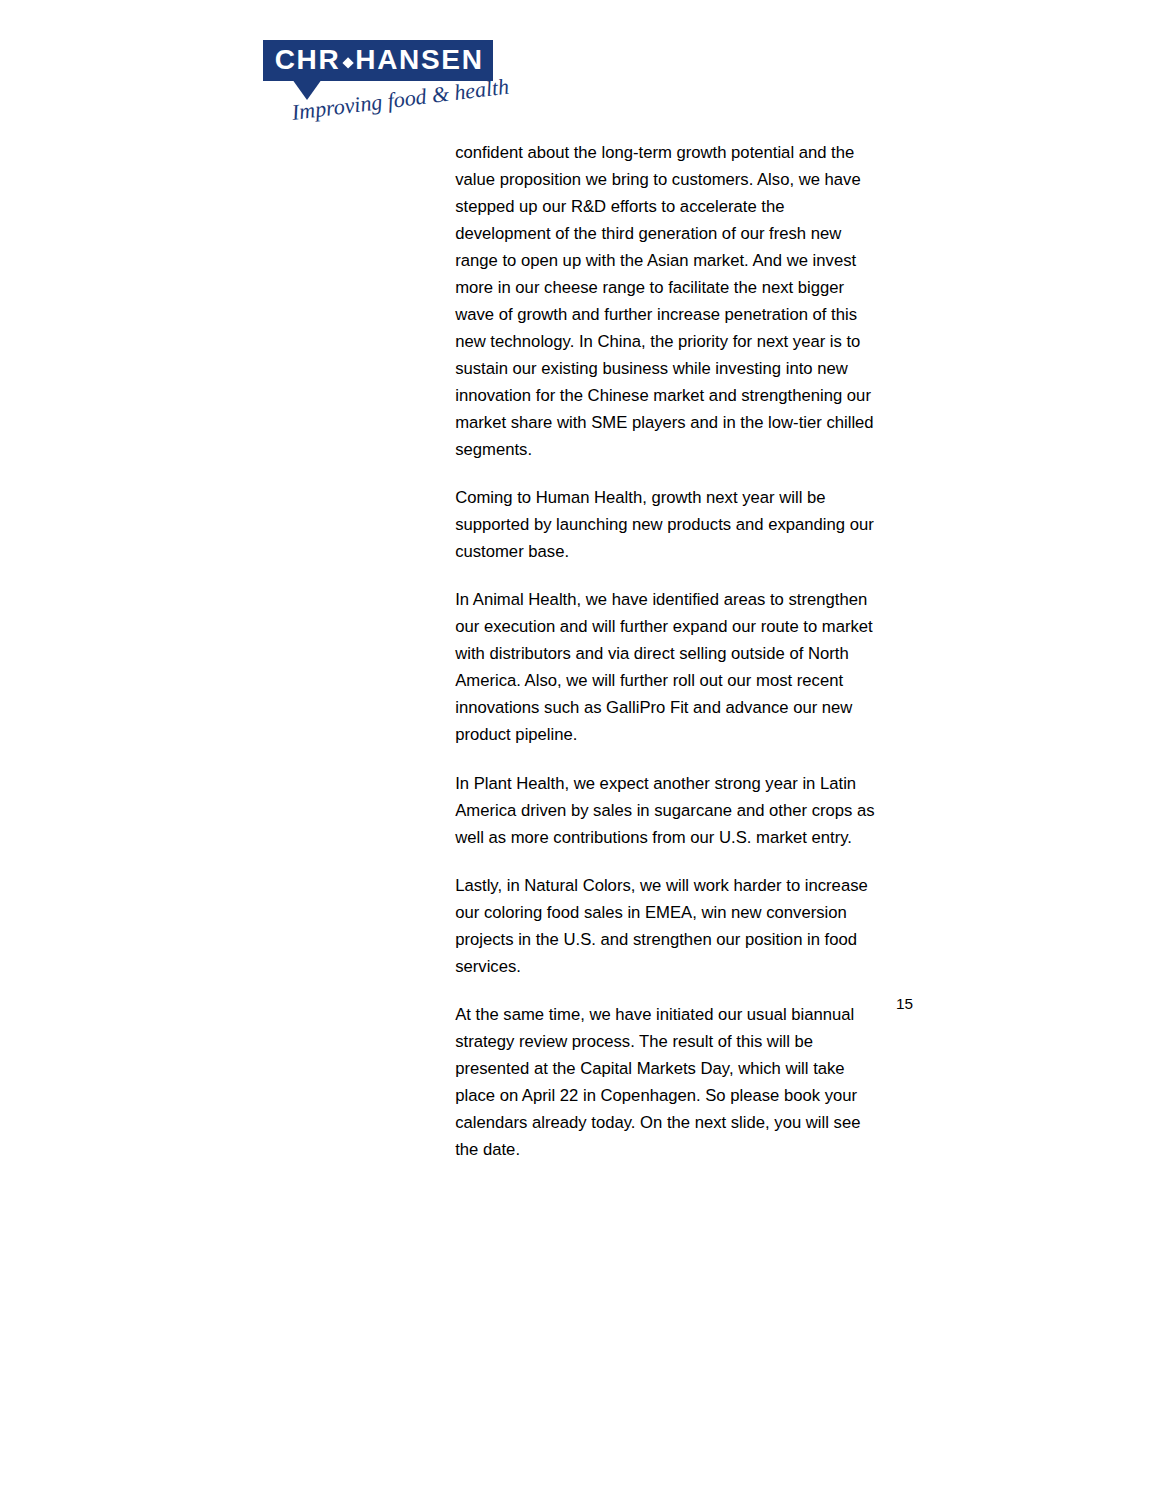CHR HANSEN
Improving food & health
confident about the long-term growth potential and the value proposition we bring to customers. Also, we have stepped up our R&D efforts to accelerate the development of the third generation of our fresh new range to open up with the Asian market. And we invest more in our cheese range to facilitate the next bigger wave of growth and further increase penetration of this new technology. In China, the priority for next year is to sustain our existing business while investing into new innovation for the Chinese market and strengthening our market share with SME players and in the low-tier chilled segments.
Coming to Human Health, growth next year will be supported by launching new products and expanding our customer base.
In Animal Health, we have identified areas to strengthen our execution and will further expand our route to market with distributors and via direct selling outside of North America. Also, we will further roll out our most recent innovations such as GalliPro Fit and advance our new product pipeline.
In Plant Health, we expect another strong year in Latin America driven by sales in sugarcane and other crops as well as more contributions from our U.S. market entry.
Lastly, in Natural Colors, we will work harder to increase our coloring food sales in EMEA, win new conversion projects in the U.S. and strengthen our position in food services.
At the same time, we have initiated our usual biannual strategy review process. The result of this will be presented at the Capital Markets Day, which will take place on April 22 in Copenhagen. So please book your calendars already today. On the next slide, you will see the date.
15